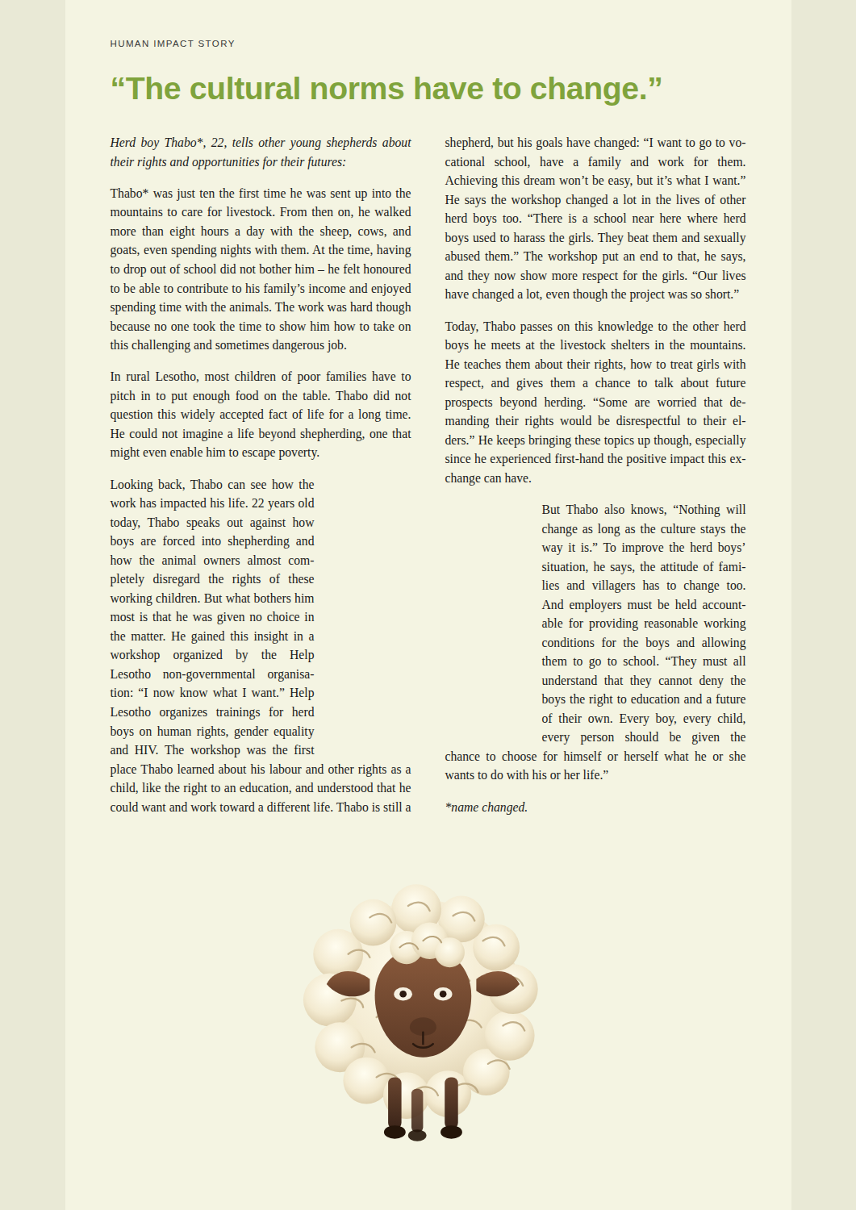Human Impact Story
“The cultural norms have to change.”
Herd boy Thabo*, 22, tells other young shepherds about their rights and opportunities for their futures:
Thabo* was just ten the first time he was sent up into the mountains to care for livestock. From then on, he walked more than eight hours a day with the sheep, cows, and goats, even spending nights with them. At the time, having to drop out of school did not bother him – he felt honoured to be able to contribute to his family’s income and enjoyed spending time with the animals. The work was hard though because no one took the time to show him how to take on this challenging and sometimes dangerous job.
In rural Lesotho, most children of poor families have to pitch in to put enough food on the table. Thabo did not question this widely accepted fact of life for a long time. He could not imagine a life beyond shepherding, one that might even enable him to escape poverty.
Looking back, Thabo can see how the work has impacted his life. 22 years old today, Thabo speaks out against how boys are forced into shepherding and how the animal owners almost completely disregard the rights of these working children. But what bothers him most is that he was given no choice in the matter. He gained this insight in a workshop organized by the Help Lesotho non-governmental organisation: “I now know what I want.” Help Lesotho organizes trainings for herd boys on human rights, gender equality and HIV. The workshop was the first place Thabo learned about his labour and other rights as a child, like the right to an education, and understood that he could want and work toward a different life. Thabo is still a shepherd, but his goals have changed: “I want to go to vocational school, have a family and work for them. Achieving this dream won’t be easy, but it’s what I want.” He says the workshop changed a lot in the lives of other herd boys too. “There is a school near here where herd boys used to harass the girls. They beat them and sexually abused them.” The workshop put an end to that, he says, and they now show more respect for the girls. “Our lives have changed a lot, even though the project was so short.”
Today, Thabo passes on this knowledge to the other herd boys he meets at the livestock shelters in the mountains. He teaches them about their rights, how to treat girls with respect, and gives them a chance to talk about future prospects beyond herding. “Some are worried that demanding their rights would be disrespectful to their elders.” He keeps bringing these topics up though, especially since he experienced first-hand the positive impact this exchange can have.
But Thabo also knows, “Nothing will change as long as the culture stays the way it is.” To improve the herd boys’ situation, he says, the attitude of families and villagers has to change too. And employers must be held accountable for providing reasonable working conditions for the boys and allowing them to go to school. “They must all understand that they cannot deny the boys the right to education and a future of their own. Every boy, every child, every person should be given the chance to choose for himself or herself what he or she wants to do with his or her life.”
*name changed.